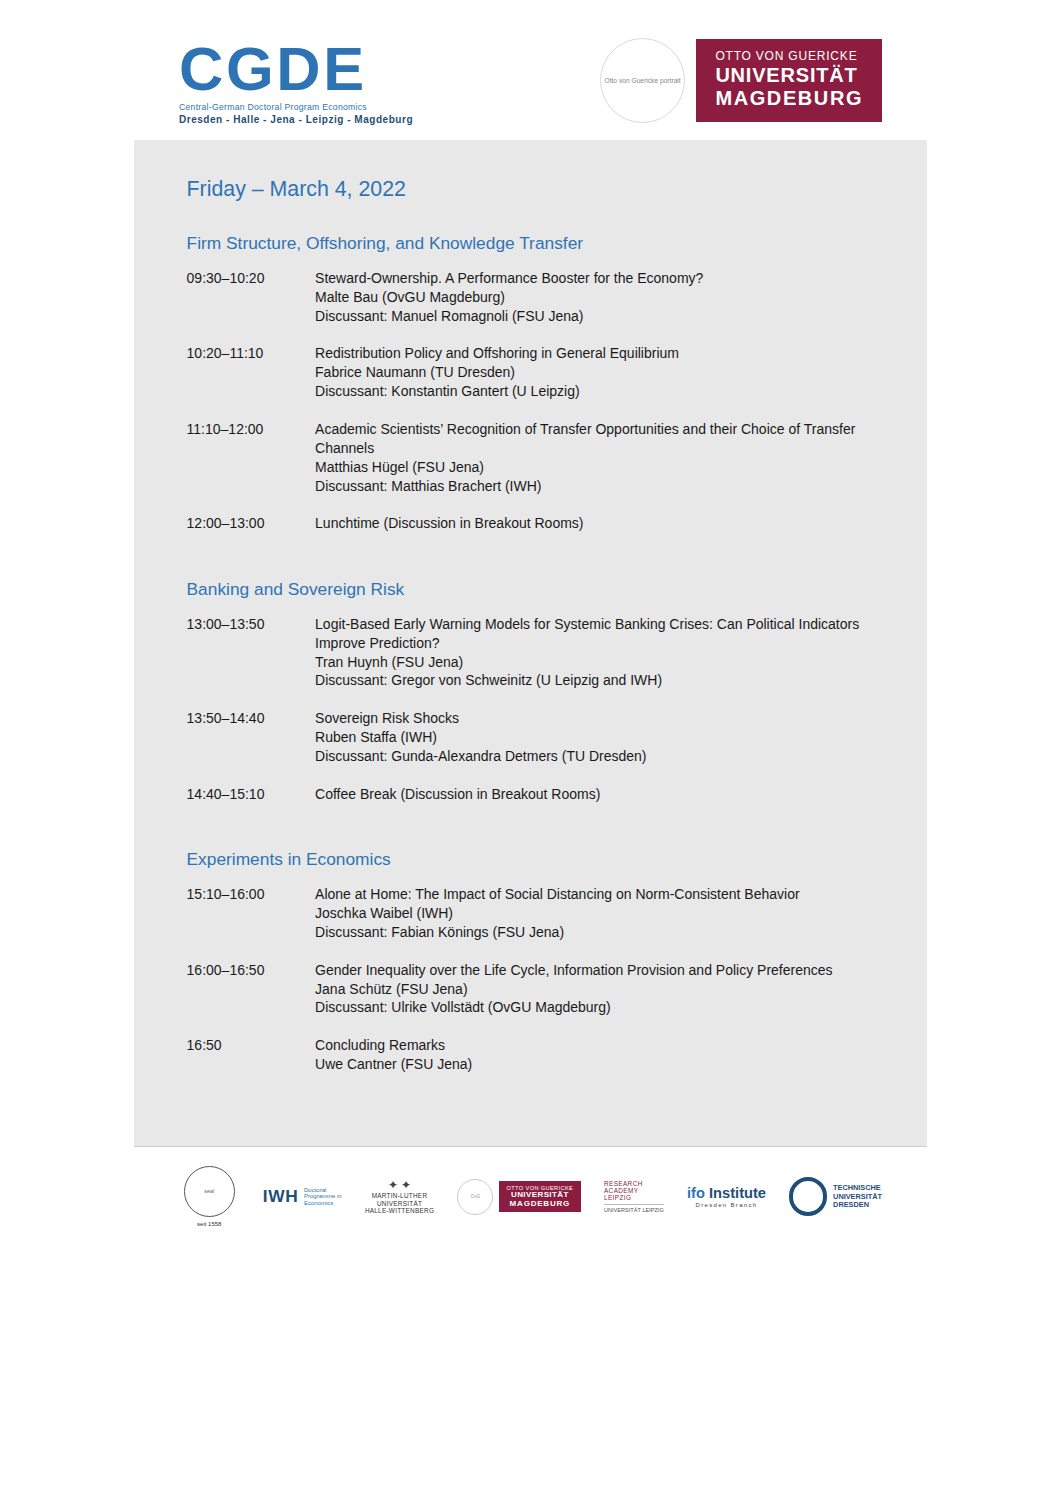CGDE
Central-German Doctoral Program Economics
Dresden - Halle - Jena - Leipzig - Magdeburg
Otto von Guericke portrait
OTTO VON GUERICKE
UNIVERSITÄT
MAGDEBURG
Friday – March 4, 2022
Firm Structure, Offshoring, and Knowledge Transfer
| 09:30–10:20 | Steward-Ownership. A Performance Booster for the Economy? Malte Bau (OvGU Magdeburg) Discussant: Manuel Romagnoli (FSU Jena) |
| 10:20–11:10 | Redistribution Policy and Offshoring in General Equilibrium Fabrice Naumann (TU Dresden) Discussant: Konstantin Gantert (U Leipzig) |
| 11:10–12:00 | Academic Scientists’ Recognition of Transfer Opportunities and their Choice of Transfer Channels Matthias Hügel (FSU Jena) Discussant: Matthias Brachert (IWH) |
| 12:00–13:00 | Lunchtime (Discussion in Breakout Rooms) |
Banking and Sovereign Risk
| 13:00–13:50 | Logit-Based Early Warning Models for Systemic Banking Crises: Can Political Indicators Improve Prediction? Tran Huynh (FSU Jena) Discussant: Gregor von Schweinitz (U Leipzig and IWH) |
| 13:50–14:40 | Sovereign Risk Shocks Ruben Staffa (IWH) Discussant: Gunda-Alexandra Detmers (TU Dresden) |
| 14:40–15:10 | Coffee Break (Discussion in Breakout Rooms) |
Experiments in Economics
| 15:10–16:00 | Alone at Home: The Impact of Social Distancing on Norm-Consistent Behavior Joschka Waibel (IWH) Discussant: Fabian Könings (FSU Jena) |
| 16:00–16:50 | Gender Inequality over the Life Cycle, Information Provision and Policy Preferences Jana Schütz (FSU Jena) Discussant: Ulrike Vollstädt (OvGU Magdeburg) |
| 16:50 | Concluding Remarks Uwe Cantner (FSU Jena) |
seal
seit 1558
IWH
Doctoral
Programme in
Economics
✦ ✦
MARTIN-LUTHER
UNIVERSITÄT
HALLE-WITTENBERG
OvG
OTTO VON GUERICKE
UNIVERSITÄT
MAGDEBURG
RESEARCH
ACADEMY
LEIPZIG
UNIVERSITÄT LEIPZIG
ifo Institute
Dresden Branch
TECHNISCHE
UNIVERSITÄT
DRESDEN